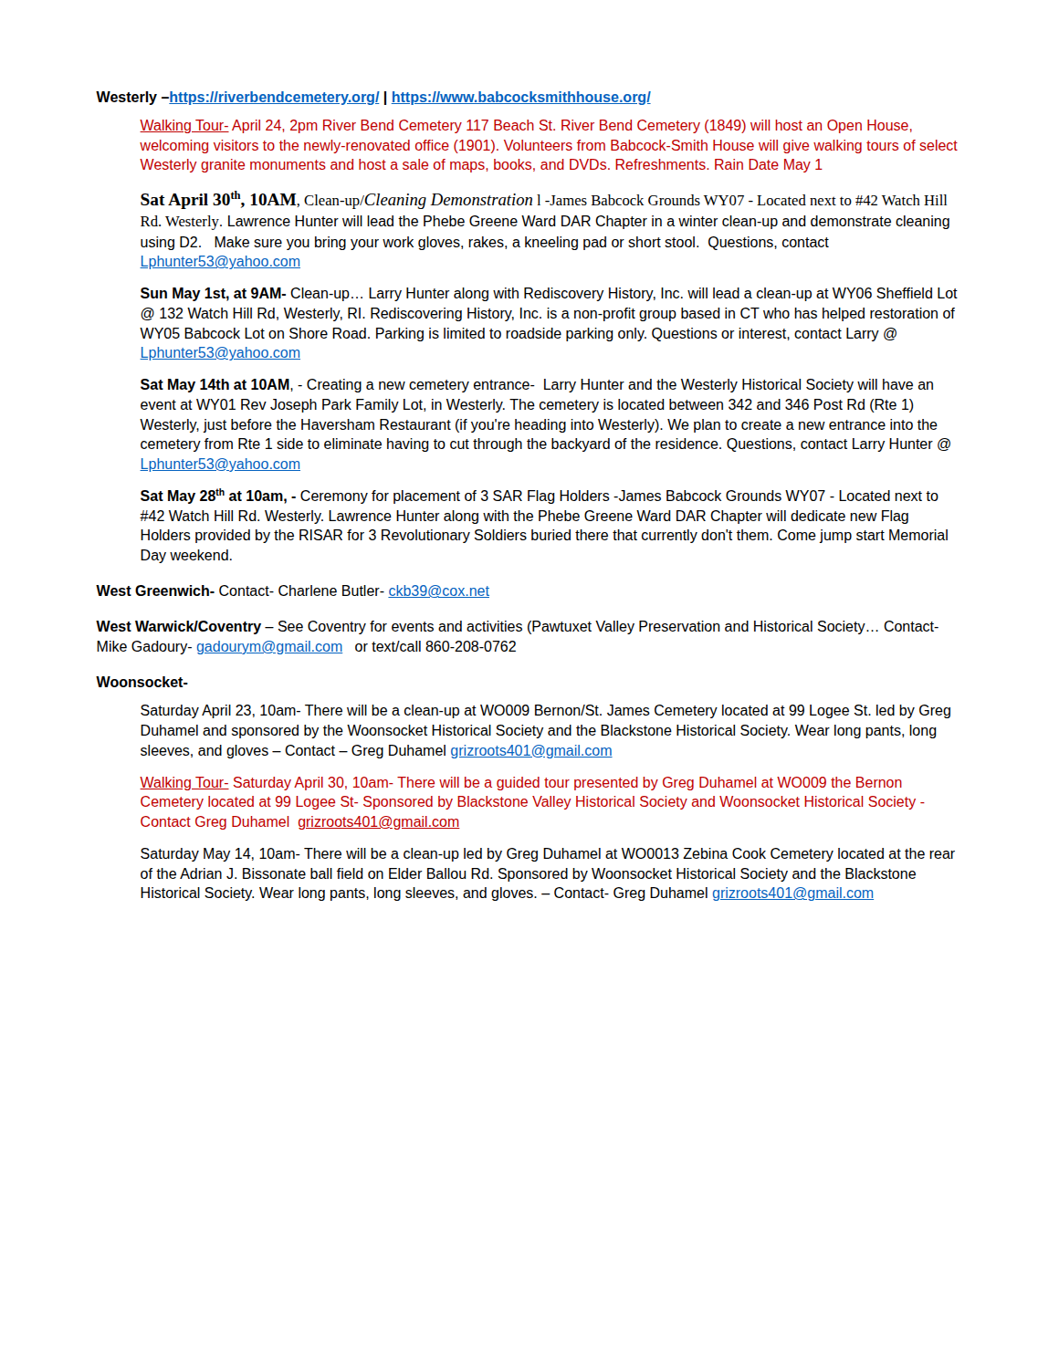Westerly –https://riverbendcemetery.org/ | https://www.babcocksmithhouse.org/
Walking Tour- April 24, 2pm River Bend Cemetery 117 Beach St. River Bend Cemetery (1849) will host an Open House, welcoming visitors to the newly-renovated office (1901). Volunteers from Babcock-Smith House will give walking tours of select Westerly granite monuments and host a sale of maps, books, and DVDs. Refreshments. Rain Date May 1
Sat April 30th, 10AM, Clean-up/Cleaning Demonstration l -James Babcock Grounds WY07 - Located next to #42 Watch Hill Rd. Westerly. Lawrence Hunter will lead the Phebe Greene Ward DAR Chapter in a winter clean-up and demonstrate cleaning using D2. Make sure you bring your work gloves, rakes, a kneeling pad or short stool. Questions, contact Lphunter53@yahoo.com
Sun May 1st, at 9AM- Clean-up… Larry Hunter along with Rediscovery History, Inc. will lead a clean-up at WY06 Sheffield Lot @ 132 Watch Hill Rd, Westerly, RI. Rediscovering History, Inc. is a non-profit group based in CT who has helped restoration of WY05 Babcock Lot on Shore Road. Parking is limited to roadside parking only. Questions or interest, contact Larry @ Lphunter53@yahoo.com
Sat May 14th at 10AM, - Creating a new cemetery entrance- Larry Hunter and the Westerly Historical Society will have an event at WY01 Rev Joseph Park Family Lot, in Westerly. The cemetery is located between 342 and 346 Post Rd (Rte 1) Westerly, just before the Haversham Restaurant (if you're heading into Westerly). We plan to create a new entrance into the cemetery from Rte 1 side to eliminate having to cut through the backyard of the residence. Questions, contact Larry Hunter @ Lphunter53@yahoo.com
Sat May 28th at 10am, - Ceremony for placement of 3 SAR Flag Holders -James Babcock Grounds WY07 - Located next to #42 Watch Hill Rd. Westerly. Lawrence Hunter along with the Phebe Greene Ward DAR Chapter will dedicate new Flag Holders provided by the RISAR for 3 Revolutionary Soldiers buried there that currently don't them. Come jump start Memorial Day weekend.
West Greenwich- Contact- Charlene Butler- ckb39@cox.net
West Warwick/Coventry – See Coventry for events and activities (Pawtuxet Valley Preservation and Historical Society… Contact- Mike Gadoury- gadourym@gmail.com or text/call 860-208-0762
Woonsocket-
Saturday April 23, 10am- There will be a clean-up at WO009 Bernon/St. James Cemetery located at 99 Logee St. led by Greg Duhamel and sponsored by the Woonsocket Historical Society and the Blackstone Historical Society. Wear long pants, long sleeves, and gloves – Contact – Greg Duhamel grizroots401@gmail.com
Walking Tour- Saturday April 30, 10am- There will be a guided tour presented by Greg Duhamel at WO009 the Bernon Cemetery located at 99 Logee St- Sponsored by Blackstone Valley Historical Society and Woonsocket Historical Society - Contact Greg Duhamel grizroots401@gmail.com
Saturday May 14, 10am- There will be a clean-up led by Greg Duhamel at WO0013 Zebina Cook Cemetery located at the rear of the Adrian J. Bissonate ball field on Elder Ballou Rd. Sponsored by Woonsocket Historical Society and the Blackstone Historical Society. Wear long pants, long sleeves, and gloves. – Contact- Greg Duhamel grizroots401@gmail.com